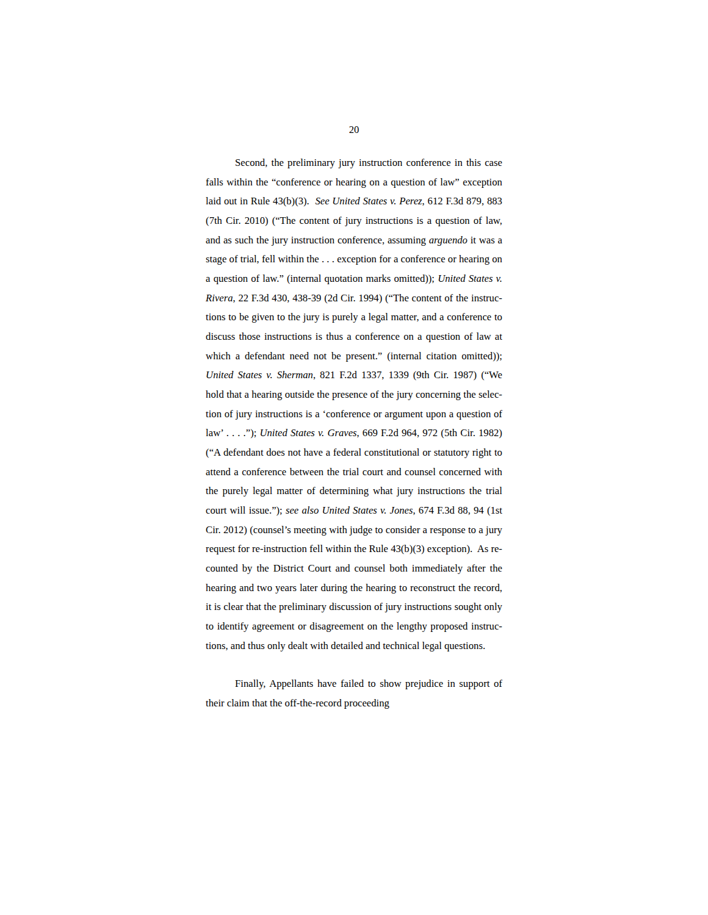20
Second, the preliminary jury instruction conference in this case falls within the “conference or hearing on a question of law” exception laid out in Rule 43(b)(3). See United States v. Perez, 612 F.3d 879, 883 (7th Cir. 2010) (“The content of jury instructions is a question of law, and as such the jury instruction conference, assuming arguendo it was a stage of trial, fell within the . . . exception for a conference or hearing on a question of law.” (internal quotation marks omitted)); United States v. Rivera, 22 F.3d 430, 438-39 (2d Cir. 1994) (“The content of the instructions to be given to the jury is purely a legal matter, and a conference to discuss those instructions is thus a conference on a question of law at which a defendant need not be present.” (internal citation omitted)); United States v. Sherman, 821 F.2d 1337, 1339 (9th Cir. 1987) (“We hold that a hearing outside the presence of the jury concerning the selection of jury instructions is a ‘conference or argument upon a question of law’ . . . .”); United States v. Graves, 669 F.2d 964, 972 (5th Cir. 1982) (“A defendant does not have a federal constitutional or statutory right to attend a conference between the trial court and counsel concerned with the purely legal matter of determining what jury instructions the trial court will issue.”); see also United States v. Jones, 674 F.3d 88, 94 (1st Cir. 2012) (counsel’s meeting with judge to consider a response to a jury request for re-instruction fell within the Rule 43(b)(3) exception). As recounted by the District Court and counsel both immediately after the hearing and two years later during the hearing to reconstruct the record, it is clear that the preliminary discussion of jury instructions sought only to identify agreement or disagreement on the lengthy proposed instructions, and thus only dealt with detailed and technical legal questions.
Finally, Appellants have failed to show prejudice in support of their claim that the off-the-record proceeding